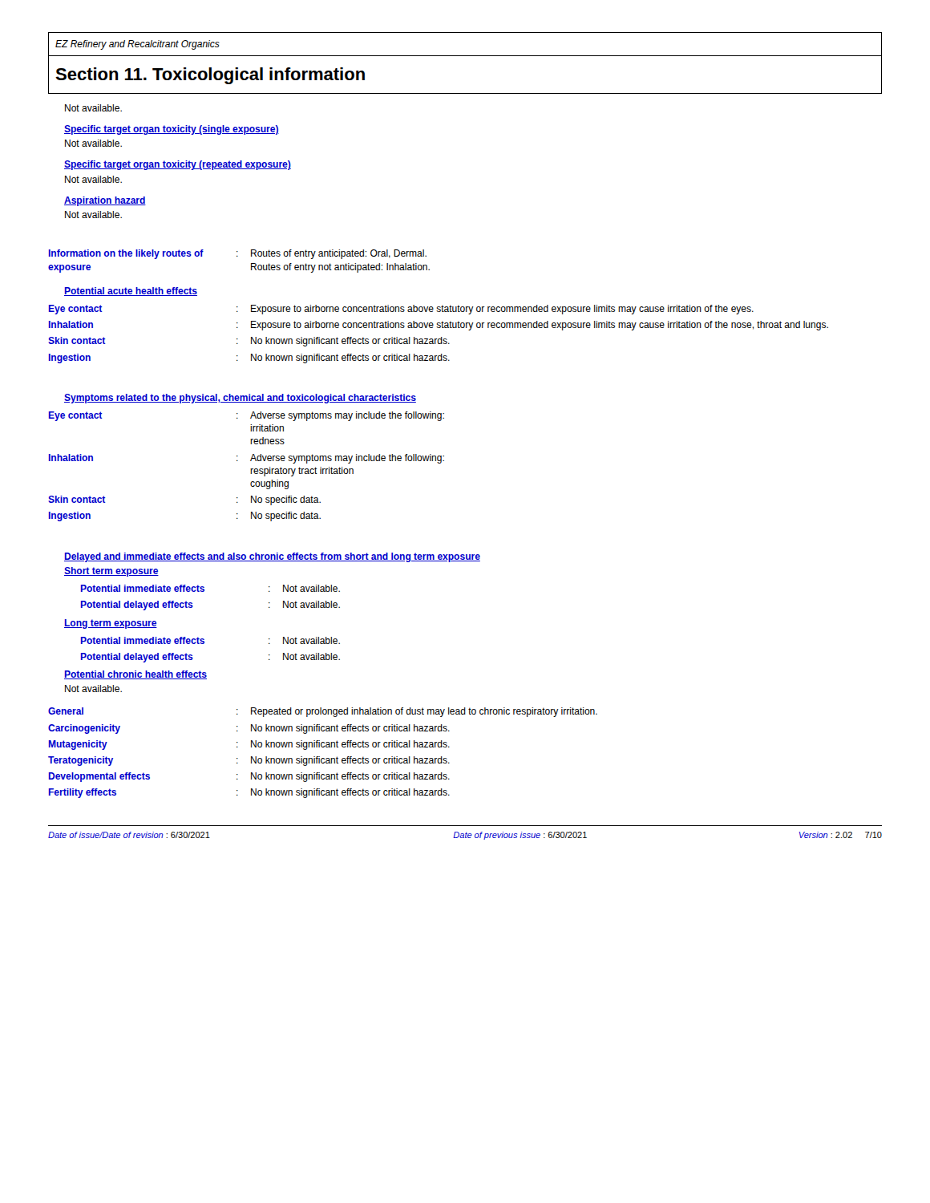EZ Refinery and Recalcitrant Organics
Section 11. Toxicological information
Not available.
Specific target organ toxicity (single exposure)
Not available.
Specific target organ toxicity (repeated exposure)
Not available.
Aspiration hazard
Not available.
| Information on the likely routes of exposure | : | Routes of entry anticipated: Oral, Dermal. Routes of entry not anticipated: Inhalation. |
Potential acute health effects
| Eye contact | : | Exposure to airborne concentrations above statutory or recommended exposure limits may cause irritation of the eyes. |
| Inhalation | : | Exposure to airborne concentrations above statutory or recommended exposure limits may cause irritation of the nose, throat and lungs. |
| Skin contact | : | No known significant effects or critical hazards. |
| Ingestion | : | No known significant effects or critical hazards. |
Symptoms related to the physical, chemical and toxicological characteristics
| Eye contact | : | Adverse symptoms may include the following: irritation redness |
| Inhalation | : | Adverse symptoms may include the following: respiratory tract irritation coughing |
| Skin contact | : | No specific data. |
| Ingestion | : | No specific data. |
Delayed and immediate effects and also chronic effects from short and long term exposure
Short term exposure
| Potential immediate effects | : | Not available. |
| Potential delayed effects | : | Not available. |
Long term exposure
| Potential immediate effects | : | Not available. |
| Potential delayed effects | : | Not available. |
Potential chronic health effects
Not available.
| General | : | Repeated or prolonged inhalation of dust may lead to chronic respiratory irritation. |
| Carcinogenicity | : | No known significant effects or critical hazards. |
| Mutagenicity | : | No known significant effects or critical hazards. |
| Teratogenicity | : | No known significant effects or critical hazards. |
| Developmental effects | : | No known significant effects or critical hazards. |
| Fertility effects | : | No known significant effects or critical hazards. |
Date of issue/Date of revision : 6/30/2021
Date of previous issue : 6/30/2021
Version : 2.02 7/10